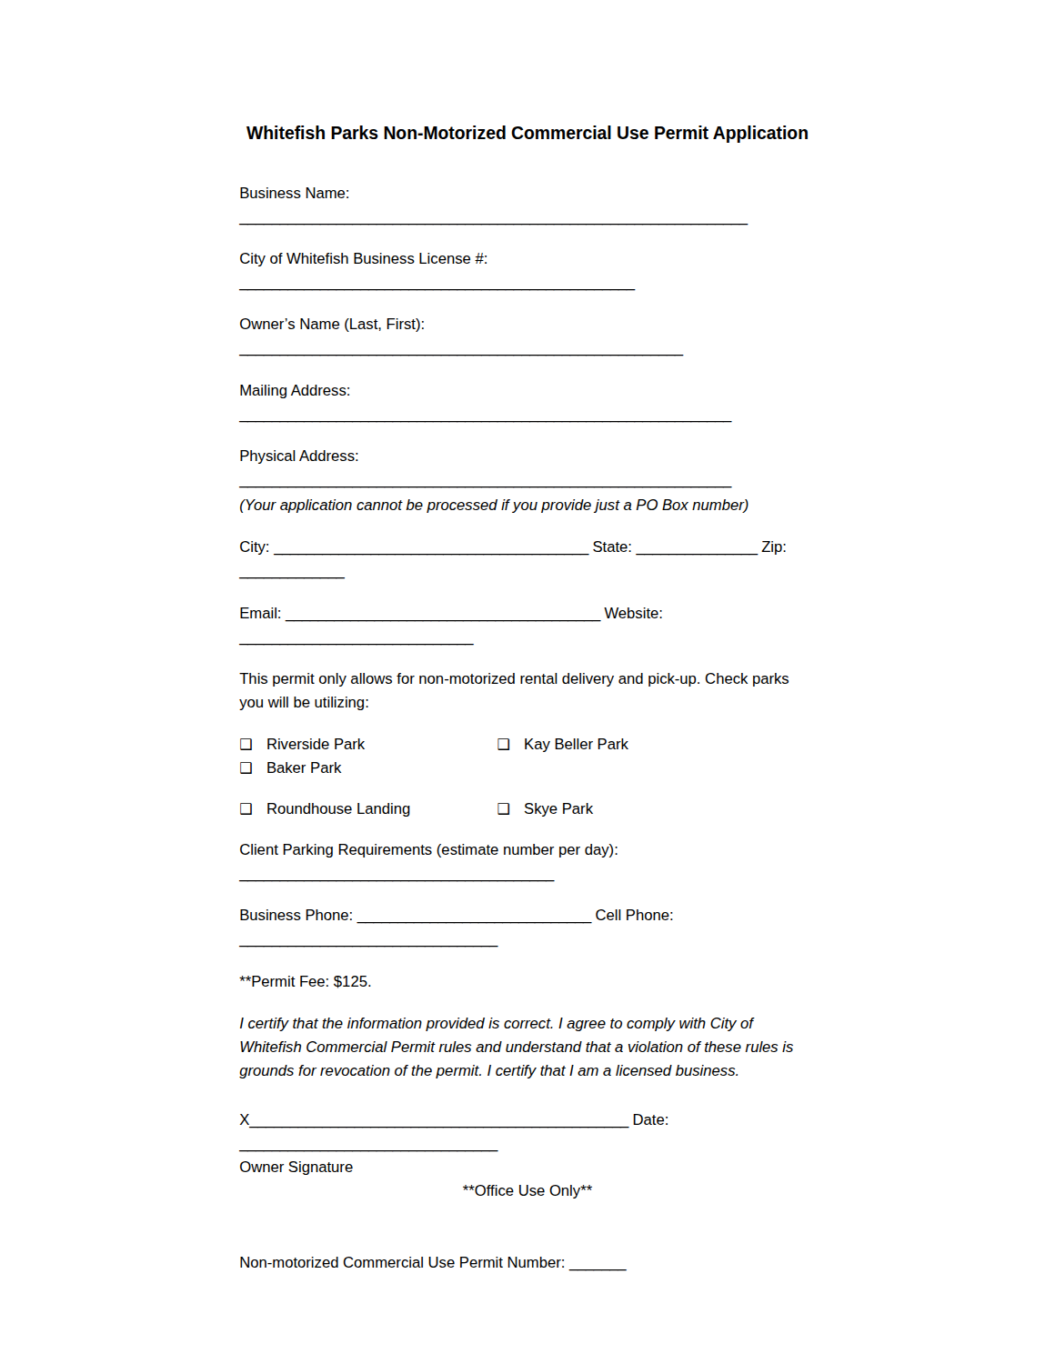Whitefish Parks Non-Motorized Commercial Use Permit Application
Business Name: _______________________________________________________________
City of Whitefish Business License #: _________________________________________________
Owner’s Name (Last, First): _______________________________________________________
Mailing Address: _____________________________________________________________
Physical Address: _____________________________________________________________
(Your application cannot be processed if you provide just a PO Box number)
City: _______________________________________ State: _______________ Zip: _____________
Email: _______________________________________ Website: _____________________________
This permit only allows for non-motorized rental delivery and pick-up. Check parks you will be utilizing:
❑Riverside Park❑Kay Beller Park❑Baker Park
❑Roundhouse Landing❑Skye Park
Client Parking Requirements (estimate number per day): _______________________________________
Business Phone: _____________________________ Cell Phone: ________________________________
**Permit Fee: $125.
I certify that the information provided is correct. I agree to comply with City of Whitefish Commercial Permit rules and understand that a violation of these rules is grounds for revocation of the permit. I certify that I am a licensed business.
X_______________________________________________ Date: ________________________________
Owner Signature
**Office Use Only**
Non-motorized Commercial Use Permit Number: _______